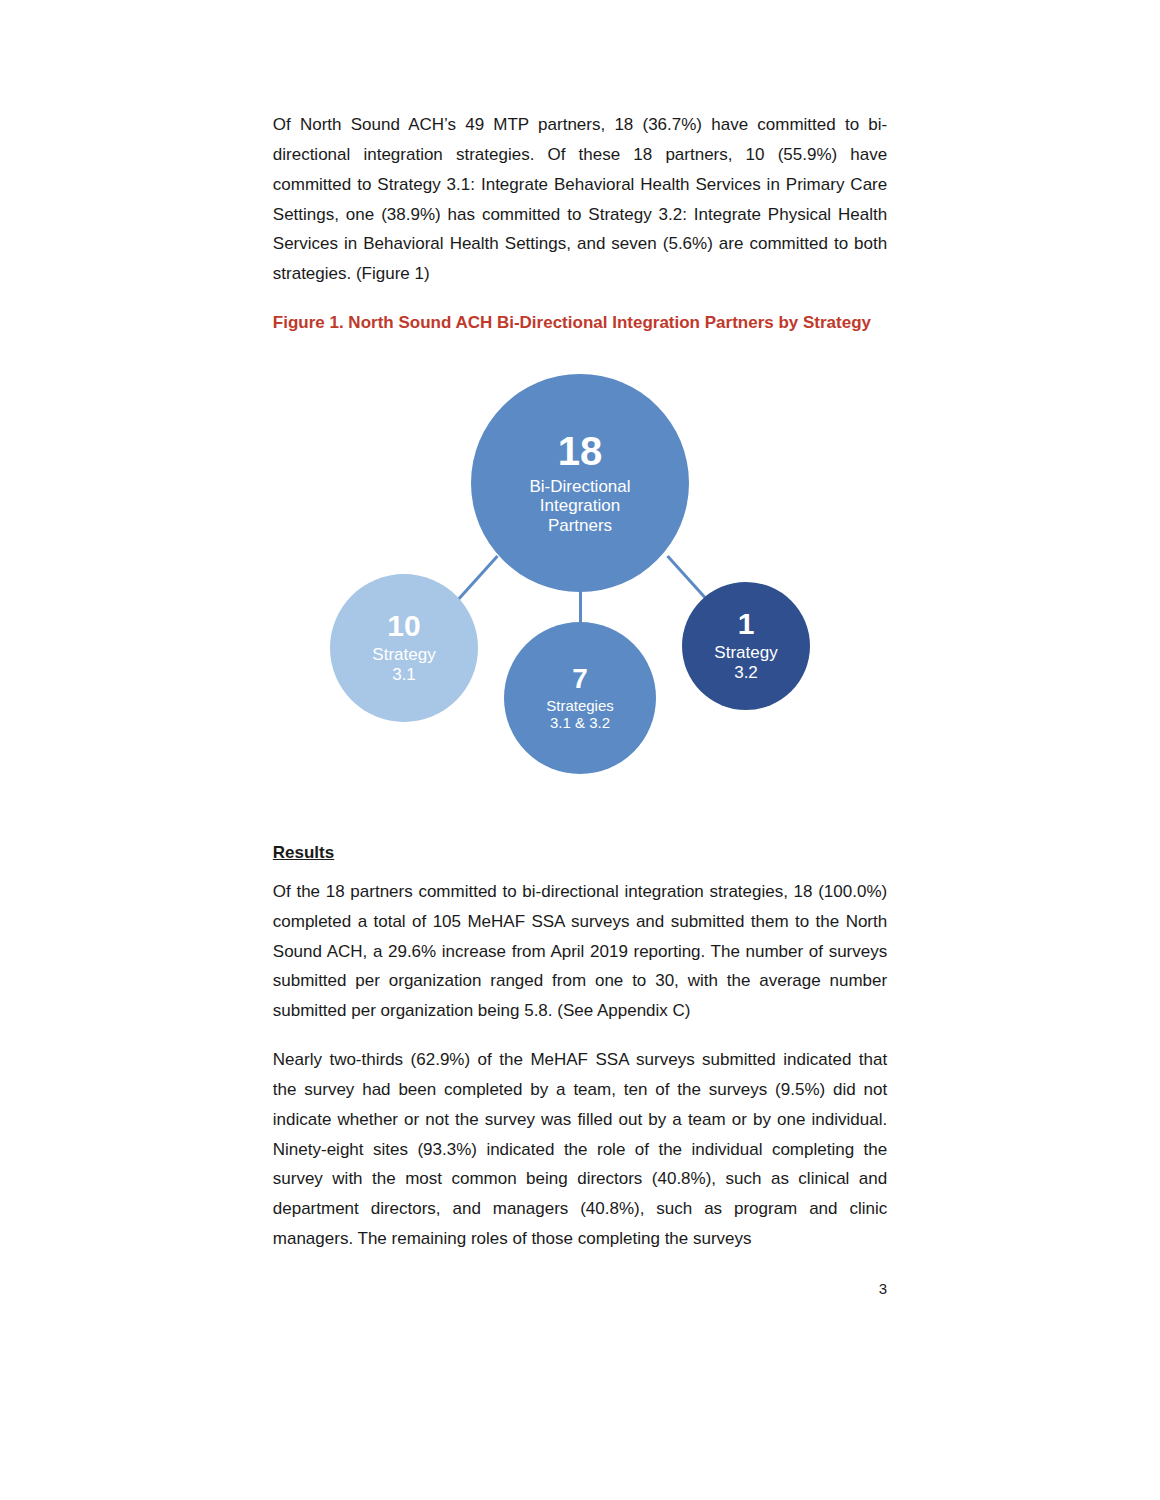Of North Sound ACH’s 49 MTP partners, 18 (36.7%) have committed to bi-directional integration strategies. Of these 18 partners, 10 (55.9%) have committed to Strategy 3.1: Integrate Behavioral Health Services in Primary Care Settings, one (38.9%) has committed to Strategy 3.2: Integrate Physical Health Services in Behavioral Health Settings, and seven (5.6%) are committed to both strategies. (Figure 1)
Figure 1. North Sound ACH Bi-Directional Integration Partners by Strategy
18 Bi-Directional
Integration
Partners
10 Strategy
3.1
7 Strategies
3.1 & 3.2
1 Strategy
3.2
Results
Of the 18 partners committed to bi-directional integration strategies, 18 (100.0%) completed a total of 105 MeHAF SSA surveys and submitted them to the North Sound ACH, a 29.6% increase from April 2019 reporting. The number of surveys submitted per organization ranged from one to 30, with the average number submitted per organization being 5.8. (See Appendix C)
Nearly two-thirds (62.9%) of the MeHAF SSA surveys submitted indicated that the survey had been completed by a team, ten of the surveys (9.5%) did not indicate whether or not the survey was filled out by a team or by one individual. Ninety-eight sites (93.3%) indicated the role of the individual completing the survey with the most common being directors (40.8%), such as clinical and department directors, and managers (40.8%), such as program and clinic managers. The remaining roles of those completing the surveys
3